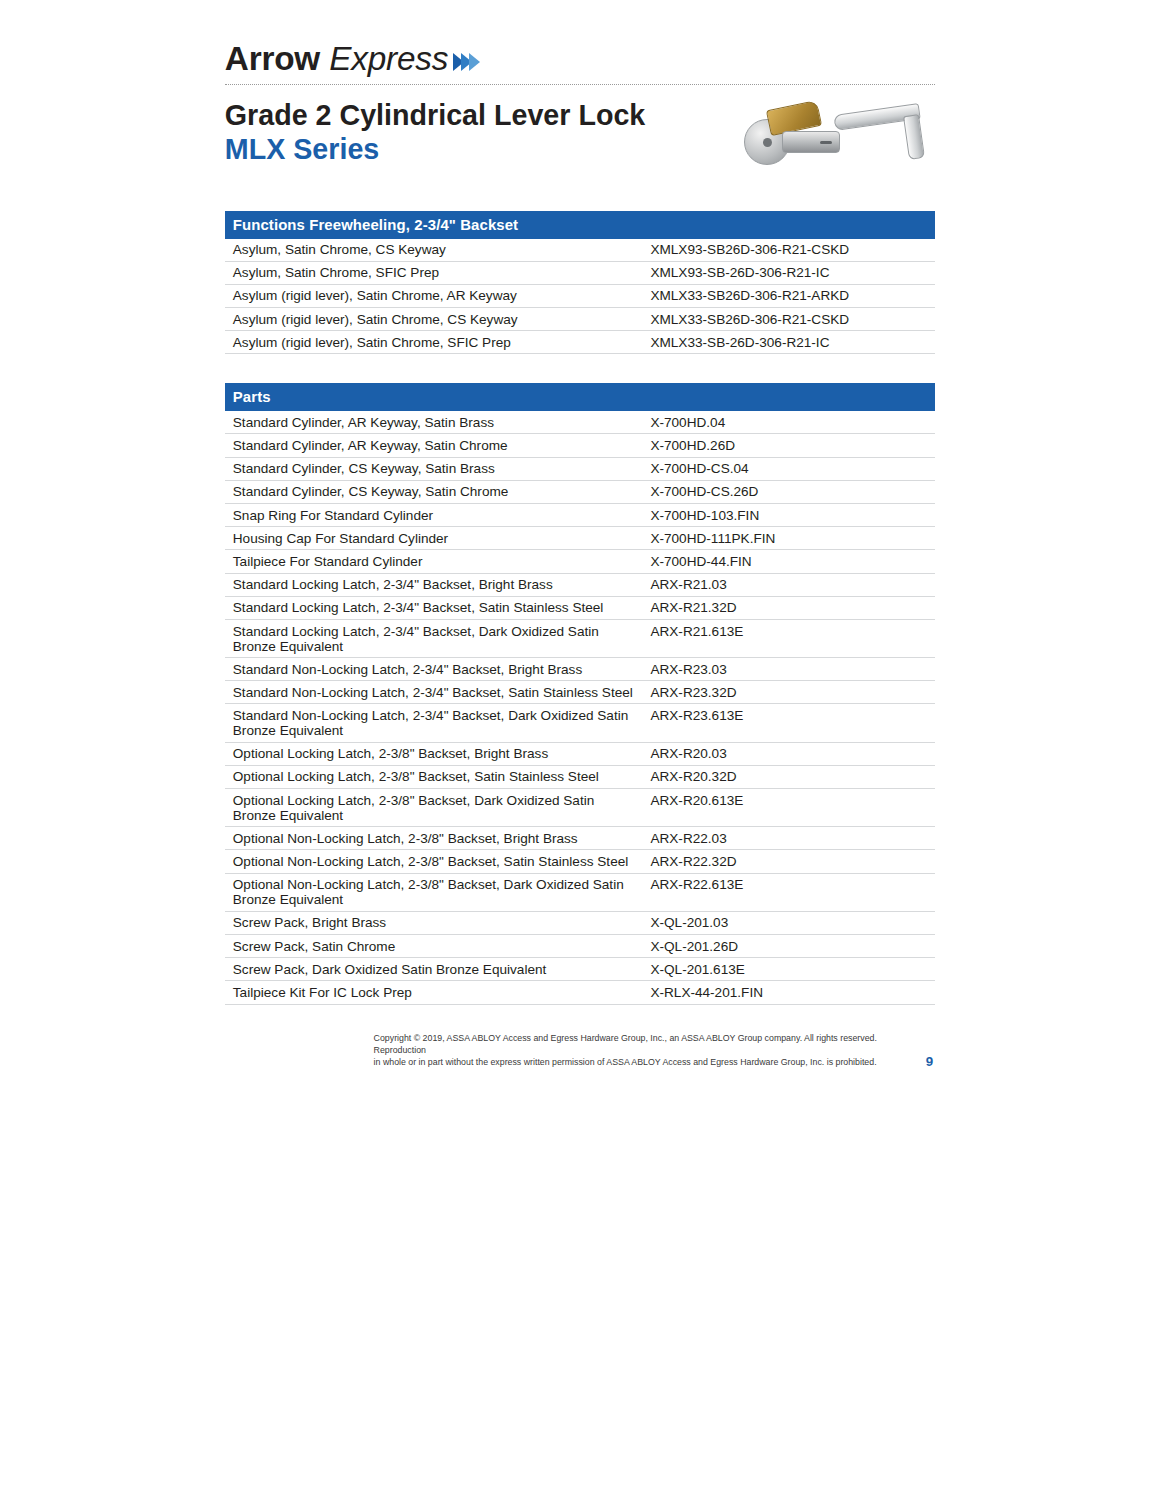Arrow Express
Grade 2 Cylindrical Lever LockMLX Series
| Functions Freewheeling, 2-3/4" Backset |
| --- |
| Asylum, Satin Chrome, CS Keyway | XMLX93-SB26D-306-R21-CSKD |
| Asylum, Satin Chrome, SFIC Prep | XMLX93-SB-26D-306-R21-IC |
| Asylum (rigid lever), Satin Chrome, AR Keyway | XMLX33-SB26D-306-R21-ARKD |
| Asylum (rigid lever), Satin Chrome, CS Keyway | XMLX33-SB26D-306-R21-CSKD |
| Asylum (rigid lever), Satin Chrome, SFIC Prep | XMLX33-SB-26D-306-R21-IC |
| Parts |
| --- |
| Standard Cylinder, AR Keyway, Satin Brass | X-700HD.04 |
| Standard Cylinder, AR Keyway, Satin Chrome | X-700HD.26D |
| Standard Cylinder, CS Keyway, Satin Brass | X-700HD-CS.04 |
| Standard Cylinder, CS Keyway, Satin Chrome | X-700HD-CS.26D |
| Snap Ring For Standard Cylinder | X-700HD-103.FIN |
| Housing Cap For Standard Cylinder | X-700HD-111PK.FIN |
| Tailpiece For Standard Cylinder | X-700HD-44.FIN |
| Standard Locking Latch, 2-3/4" Backset, Bright Brass | ARX-R21.03 |
| Standard Locking Latch, 2-3/4" Backset, Satin Stainless Steel | ARX-R21.32D |
| Standard Locking Latch, 2-3/4" Backset, Dark Oxidized Satin Bronze Equivalent | ARX-R21.613E |
| Standard Non-Locking Latch, 2-3/4" Backset, Bright Brass | ARX-R23.03 |
| Standard Non-Locking Latch, 2-3/4" Backset, Satin Stainless Steel | ARX-R23.32D |
| Standard Non-Locking Latch, 2-3/4" Backset, Dark Oxidized Satin Bronze Equivalent | ARX-R23.613E |
| Optional Locking Latch, 2-3/8" Backset, Bright Brass | ARX-R20.03 |
| Optional Locking Latch, 2-3/8" Backset, Satin Stainless Steel | ARX-R20.32D |
| Optional Locking Latch, 2-3/8" Backset, Dark Oxidized Satin Bronze Equivalent | ARX-R20.613E |
| Optional Non-Locking Latch, 2-3/8" Backset, Bright Brass | ARX-R22.03 |
| Optional Non-Locking Latch, 2-3/8" Backset, Satin Stainless Steel | ARX-R22.32D |
| Optional Non-Locking Latch, 2-3/8" Backset, Dark Oxidized Satin Bronze Equivalent | ARX-R22.613E |
| Screw Pack, Bright Brass | X-QL-201.03 |
| Screw Pack, Satin Chrome | X-QL-201.26D |
| Screw Pack, Dark Oxidized Satin Bronze Equivalent | X-QL-201.613E |
| Tailpiece Kit For IC Lock Prep | X-RLX-44-201.FIN |
Copyright © 2019, ASSA ABLOY Access and Egress Hardware Group, Inc., an ASSA ABLOY Group company. All rights reserved. Reproduction
in whole or in part without the express written permission of ASSA ABLOY Access and Egress Hardware Group, Inc. is prohibited.
9